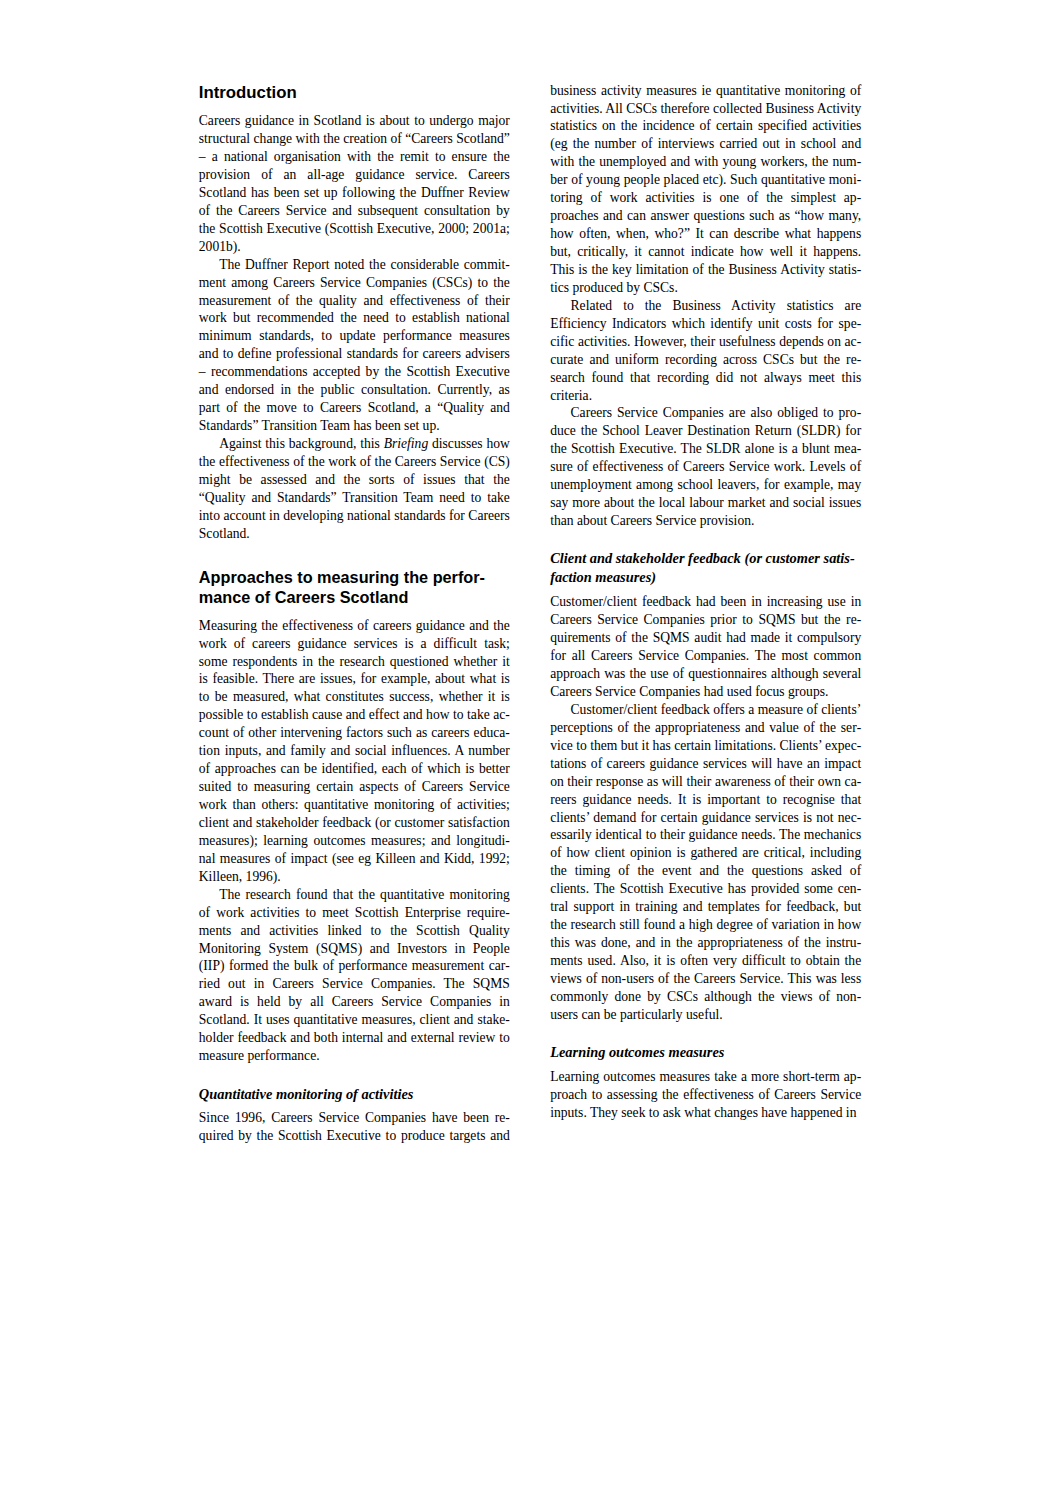Introduction
Careers guidance in Scotland is about to undergo major structural change with the creation of “Careers Scotland” – a national organisation with the remit to ensure the provision of an all-age guidance service. Careers Scotland has been set up following the Duffner Review of the Careers Service and subsequent consultation by the Scottish Executive (Scottish Executive, 2000; 2001a; 2001b).
The Duffner Report noted the considerable commitment among Careers Service Companies (CSCs) to the measurement of the quality and effectiveness of their work but recommended the need to establish national minimum standards, to update performance measures and to define professional standards for careers advisers – recommendations accepted by the Scottish Executive and endorsed in the public consultation. Currently, as part of the move to Careers Scotland, a “Quality and Standards” Transition Team has been set up.
Against this background, this Briefing discusses how the effectiveness of the work of the Careers Service (CS) might be assessed and the sorts of issues that the “Quality and Standards” Transition Team need to take into account in developing national standards for Careers Scotland.
Approaches to measuring the performance of Careers Scotland
Measuring the effectiveness of careers guidance and the work of careers guidance services is a difficult task; some respondents in the research questioned whether it is feasible. There are issues, for example, about what is to be measured, what constitutes success, whether it is possible to establish cause and effect and how to take account of other intervening factors such as careers education inputs, and family and social influences. A number of approaches can be identified, each of which is better suited to measuring certain aspects of Careers Service work than others: quantitative monitoring of activities; client and stakeholder feedback (or customer satisfaction measures); learning outcomes measures; and longitudinal measures of impact (see eg Killeen and Kidd, 1992; Killeen, 1996).
The research found that the quantitative monitoring of work activities to meet Scottish Enterprise requirements and activities linked to the Scottish Quality Monitoring System (SQMS) and Investors in People (IIP) formed the bulk of performance measurement carried out in Careers Service Companies. The SQMS award is held by all Careers Service Companies in Scotland. It uses quantitative measures, client and stakeholder feedback and both internal and external review to measure performance.
Quantitative monitoring of activities
Since 1996, Careers Service Companies have been required by the Scottish Executive to produce targets and business activity measures ie quantitative monitoring of activities. All CSCs therefore collected Business Activity statistics on the incidence of certain specified activities (eg the number of interviews carried out in school and with the unemployed and with young workers, the number of young people placed etc). Such quantitative monitoring of work activities is one of the simplest approaches and can answer questions such as “how many, how often, when, who?” It can describe what happens but, critically, it cannot indicate how well it happens. This is the key limitation of the Business Activity statistics produced by CSCs.
Related to the Business Activity statistics are Efficiency Indicators which identify unit costs for specific activities. However, their usefulness depends on accurate and uniform recording across CSCs but the research found that recording did not always meet this criteria.
Careers Service Companies are also obliged to produce the School Leaver Destination Return (SLDR) for the Scottish Executive. The SLDR alone is a blunt measure of effectiveness of Careers Service work. Levels of unemployment among school leavers, for example, may say more about the local labour market and social issues than about Careers Service provision.
Client and stakeholder feedback (or customer satisfaction measures)
Customer/client feedback had been in increasing use in Careers Service Companies prior to SQMS but the requirements of the SQMS audit had made it compulsory for all Careers Service Companies. The most common approach was the use of questionnaires although several Careers Service Companies had used focus groups.
Customer/client feedback offers a measure of clients’ perceptions of the appropriateness and value of the service to them but it has certain limitations. Clients’ expectations of careers guidance services will have an impact on their response as will their awareness of their own careers guidance needs. It is important to recognise that clients’ demand for certain guidance services is not necessarily identical to their guidance needs. The mechanics of how client opinion is gathered are critical, including the timing of the event and the questions asked of clients. The Scottish Executive has provided some central support in training and templates for feedback, but the research still found a high degree of variation in how this was done, and in the appropriateness of the instruments used. Also, it is often very difficult to obtain the views of non-users of the Careers Service. This was less commonly done by CSCs although the views of non-users can be particularly useful.
Learning outcomes measures
Learning outcomes measures take a more short-term approach to assessing the effectiveness of Careers Service inputs. They seek to ask what changes have happened in